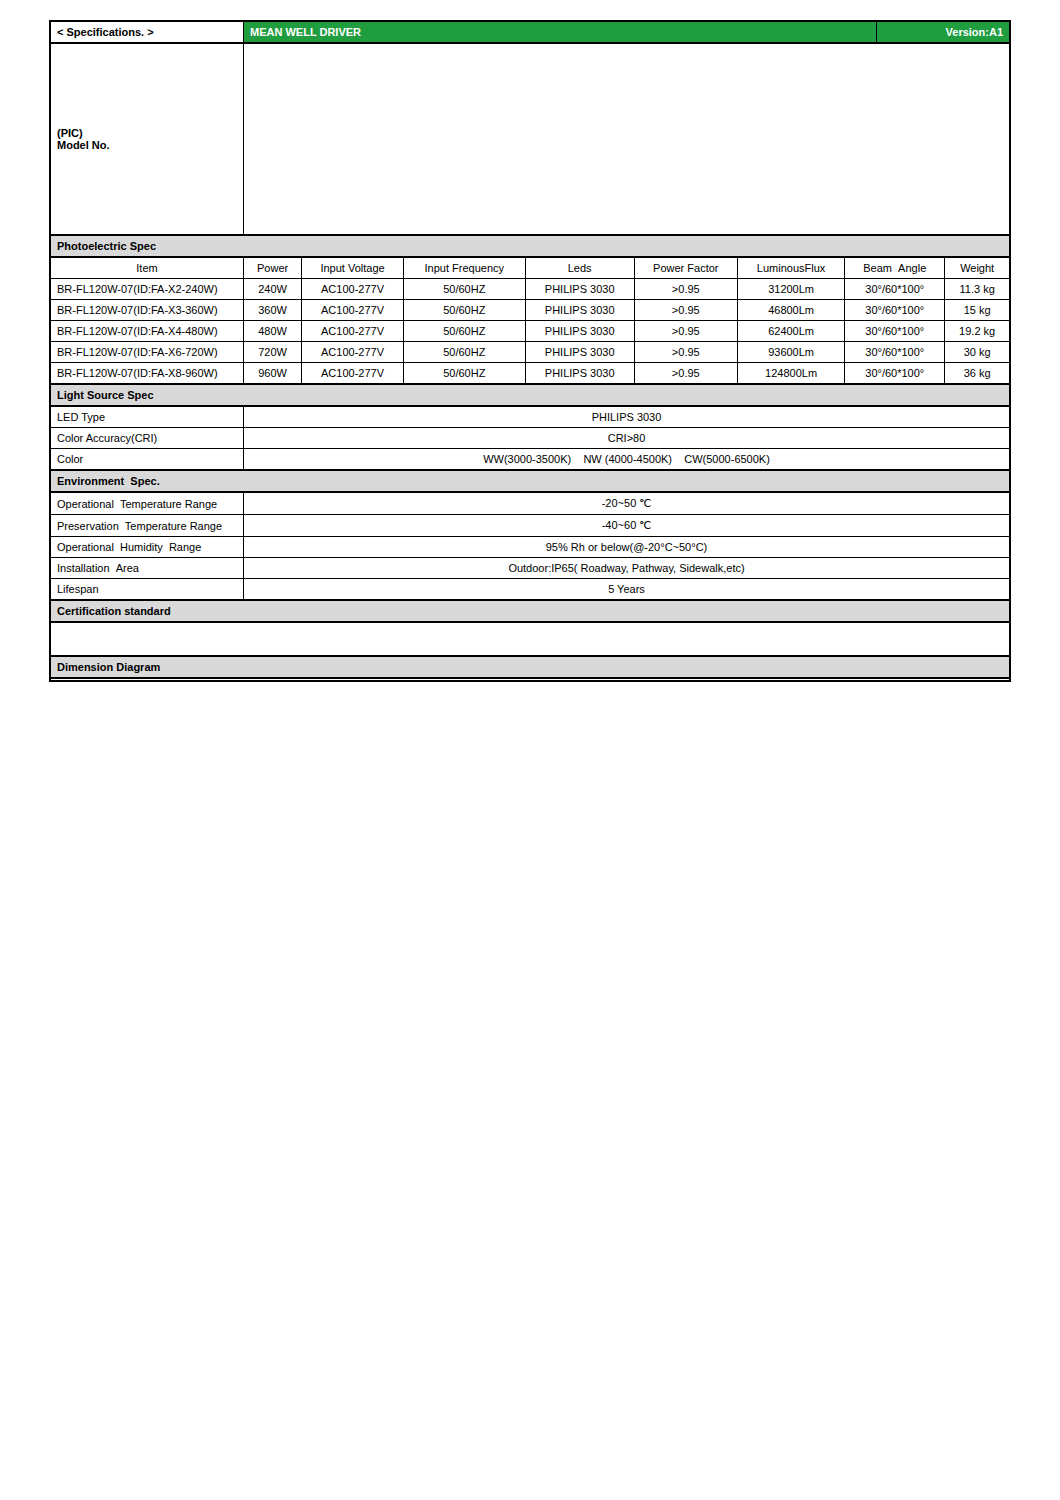| < Specifications. > | MEAN WELL DRIVER | Version:A1 |
| (PIC) Model No. | |
| Photoelectric Spec |
| Item | Power | Input Voltage | Input Frequency | Leds | Power Factor | LuminousFlux | Beam Angle | Weight |
| --- | --- | --- | --- | --- | --- | --- | --- | --- |
| BR-FL120W-07(ID:FA-X2-240W) | 240W | AC100-277V | 50/60HZ | PHILIPS 3030 | >0.95 | 31200Lm | 30°/60*100° | 11.3 kg |
| BR-FL120W-07(ID:FA-X3-360W) | 360W | AC100-277V | 50/60HZ | PHILIPS 3030 | >0.95 | 46800Lm | 30°/60*100° | 15 kg |
| BR-FL120W-07(ID:FA-X4-480W) | 480W | AC100-277V | 50/60HZ | PHILIPS 3030 | >0.95 | 62400Lm | 30°/60*100° | 19.2 kg |
| BR-FL120W-07(ID:FA-X6-720W) | 720W | AC100-277V | 50/60HZ | PHILIPS 3030 | >0.95 | 93600Lm | 30°/60*100° | 30 kg |
| BR-FL120W-07(ID:FA-X8-960W) | 960W | AC100-277V | 50/60HZ | PHILIPS 3030 | >0.95 | 124800Lm | 30°/60*100° | 36 kg |
| Light Source Spec |
| LED Type | PHILIPS 3030 |
| Color Accuracy(CRI) | CRI>80 |
| Color | WW(3000-3500K) NW (4000-4500K) CW(5000-6500K) |
| Environment Spec. |
| Operational Temperature Range | -20~50 ℃ |
| Preservation Temperature Range | -40~60 ℃ |
| Operational Humidity Range | 95% Rh or below(@-20°C~50°C) |
| Installation Area | Outdoor:IP65( Roadway, Pathway, Sidewalk,etc) |
| Lifespan | 5 Years |
| Certification standard |
| Dimension Diagram |